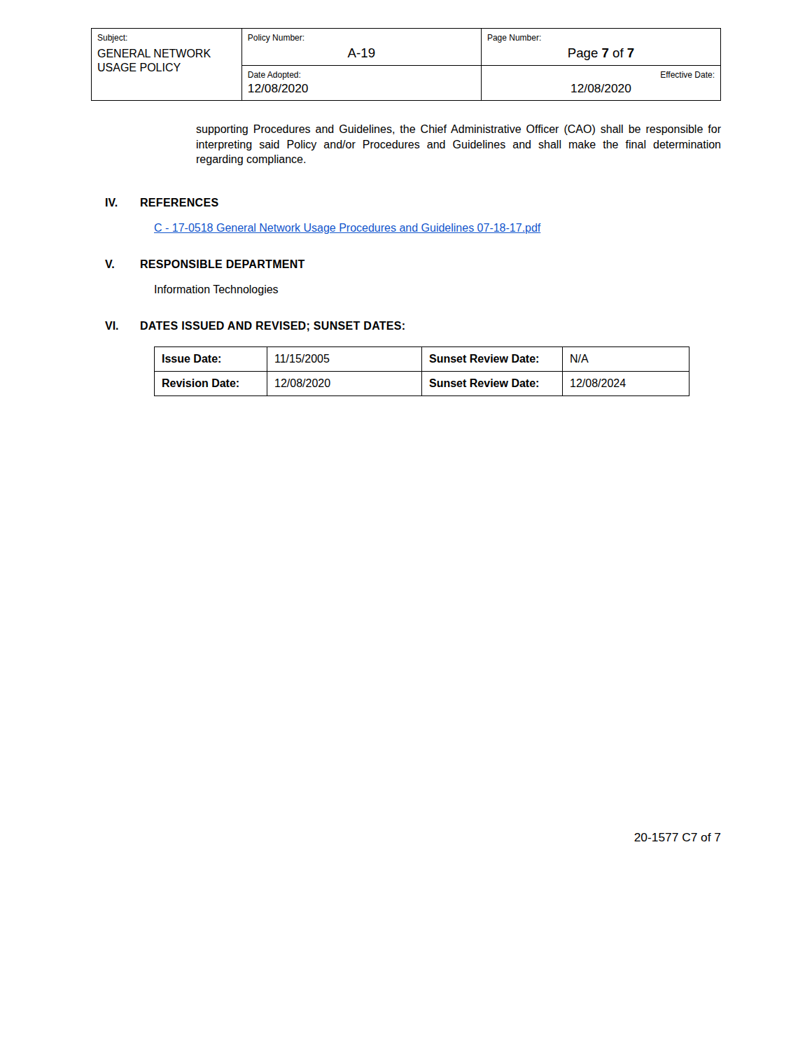| Subject: GENERAL NETWORK USAGE POLICY | Policy Number: A-19 | Page Number: Page 7 of 7 |
| Date Adopted: 12/08/2020 | Effective Date: 12/08/2020 |
supporting Procedures and Guidelines, the Chief Administrative Officer (CAO) shall be responsible for interpreting said Policy and/or Procedures and Guidelines and shall make the final determination regarding compliance.
IV. REFERENCES
C - 17-0518 General Network Usage Procedures and Guidelines 07-18-17.pdf
V. RESPONSIBLE DEPARTMENT
Information Technologies
VI. DATES ISSUED AND REVISED; SUNSET DATES:
| Issue Date: | 11/15/2005 | Sunset Review Date: | N/A |
| Revision Date: | 12/08/2020 | Sunset Review Date: | 12/08/2024 |
20-1577 C7 of 7